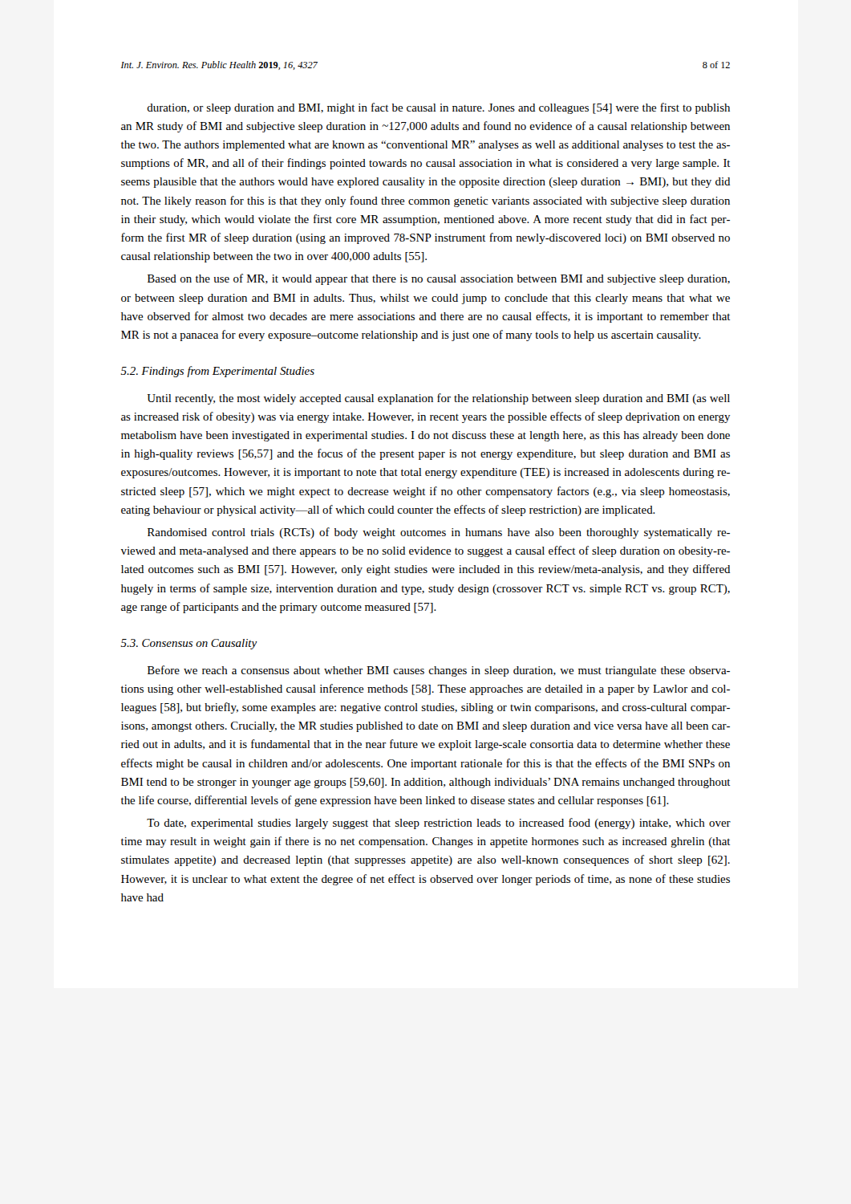Int. J. Environ. Res. Public Health 2019, 16, 4327 8 of 12
duration, or sleep duration and BMI, might in fact be causal in nature. Jones and colleagues [54] were the first to publish an MR study of BMI and subjective sleep duration in ~127,000 adults and found no evidence of a causal relationship between the two. The authors implemented what are known as “conventional MR” analyses as well as additional analyses to test the assumptions of MR, and all of their findings pointed towards no causal association in what is considered a very large sample. It seems plausible that the authors would have explored causality in the opposite direction (sleep duration → BMI), but they did not. The likely reason for this is that they only found three common genetic variants associated with subjective sleep duration in their study, which would violate the first core MR assumption, mentioned above. A more recent study that did in fact perform the first MR of sleep duration (using an improved 78-SNP instrument from newly-discovered loci) on BMI observed no causal relationship between the two in over 400,000 adults [55].
Based on the use of MR, it would appear that there is no causal association between BMI and subjective sleep duration, or between sleep duration and BMI in adults. Thus, whilst we could jump to conclude that this clearly means that what we have observed for almost two decades are mere associations and there are no causal effects, it is important to remember that MR is not a panacea for every exposure–outcome relationship and is just one of many tools to help us ascertain causality.
5.2. Findings from Experimental Studies
Until recently, the most widely accepted causal explanation for the relationship between sleep duration and BMI (as well as increased risk of obesity) was via energy intake. However, in recent years the possible effects of sleep deprivation on energy metabolism have been investigated in experimental studies. I do not discuss these at length here, as this has already been done in high-quality reviews [56,57] and the focus of the present paper is not energy expenditure, but sleep duration and BMI as exposures/outcomes. However, it is important to note that total energy expenditure (TEE) is increased in adolescents during restricted sleep [57], which we might expect to decrease weight if no other compensatory factors (e.g., via sleep homeostasis, eating behaviour or physical activity—all of which could counter the effects of sleep restriction) are implicated.
Randomised control trials (RCTs) of body weight outcomes in humans have also been thoroughly systematically reviewed and meta-analysed and there appears to be no solid evidence to suggest a causal effect of sleep duration on obesity-related outcomes such as BMI [57]. However, only eight studies were included in this review/meta-analysis, and they differed hugely in terms of sample size, intervention duration and type, study design (crossover RCT vs. simple RCT vs. group RCT), age range of participants and the primary outcome measured [57].
5.3. Consensus on Causality
Before we reach a consensus about whether BMI causes changes in sleep duration, we must triangulate these observations using other well-established causal inference methods [58]. These approaches are detailed in a paper by Lawlor and colleagues [58], but briefly, some examples are: negative control studies, sibling or twin comparisons, and cross-cultural comparisons, amongst others. Crucially, the MR studies published to date on BMI and sleep duration and vice versa have all been carried out in adults, and it is fundamental that in the near future we exploit large-scale consortia data to determine whether these effects might be causal in children and/or adolescents. One important rationale for this is that the effects of the BMI SNPs on BMI tend to be stronger in younger age groups [59,60]. In addition, although individuals’ DNA remains unchanged throughout the life course, differential levels of gene expression have been linked to disease states and cellular responses [61].
To date, experimental studies largely suggest that sleep restriction leads to increased food (energy) intake, which over time may result in weight gain if there is no net compensation. Changes in appetite hormones such as increased ghrelin (that stimulates appetite) and decreased leptin (that suppresses appetite) are also well-known consequences of short sleep [62]. However, it is unclear to what extent the degree of net effect is observed over longer periods of time, as none of these studies have had